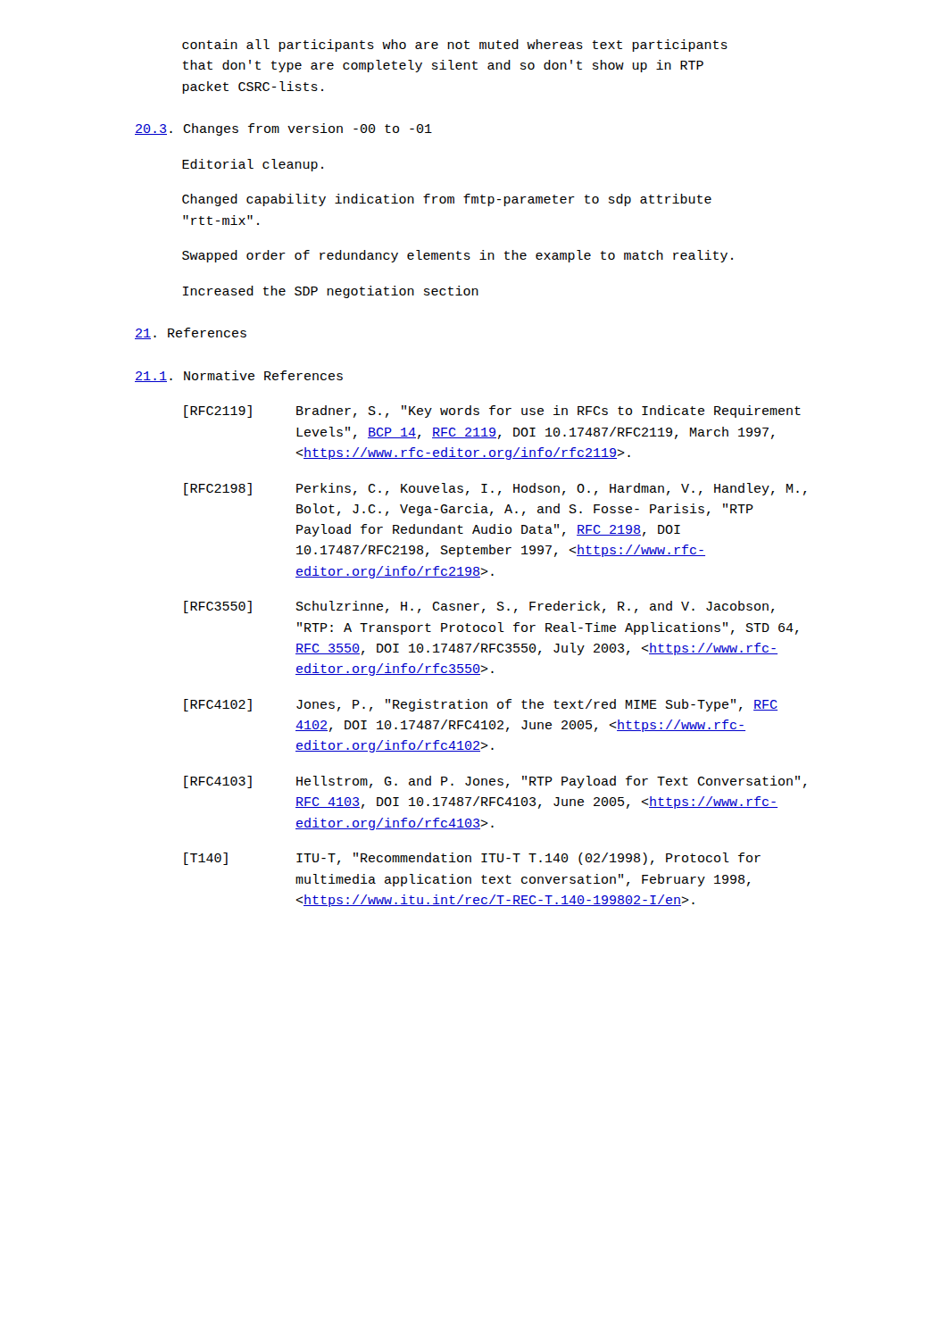contain all participants who are not muted whereas text participants that don't type are completely silent and so don't show up in RTP packet CSRC-lists.
20.3. Changes from version -00 to -01
Editorial cleanup.
Changed capability indication from fmtp-parameter to sdp attribute "rtt-mix".
Swapped order of redundancy elements in the example to match reality.
Increased the SDP negotiation section
21. References
21.1. Normative References
[RFC2119]
Bradner, S., "Key words for use in RFCs to Indicate Requirement Levels", BCP 14, RFC 2119, DOI 10.17487/RFC2119, March 1997, <https://www.rfc-editor.org/info/rfc2119>.
[RFC2198]
Perkins, C., Kouvelas, I., Hodson, O., Hardman, V., Handley, M., Bolot, J.C., Vega-Garcia, A., and S. Fosse- Parisis, "RTP Payload for Redundant Audio Data", RFC 2198, DOI 10.17487/RFC2198, September 1997, <https://www.rfc-editor.org/info/rfc2198>.
[RFC3550]
Schulzrinne, H., Casner, S., Frederick, R., and V. Jacobson, "RTP: A Transport Protocol for Real-Time Applications", STD 64, RFC 3550, DOI 10.17487/RFC3550, July 2003, <https://www.rfc-editor.org/info/rfc3550>.
[RFC4102]
Jones, P., "Registration of the text/red MIME Sub-Type", RFC 4102, DOI 10.17487/RFC4102, June 2005, <https://www.rfc-editor.org/info/rfc4102>.
[RFC4103]
Hellstrom, G. and P. Jones, "RTP Payload for Text Conversation", RFC 4103, DOI 10.17487/RFC4103, June 2005, <https://www.rfc-editor.org/info/rfc4103>.
[T140]
ITU-T, "Recommendation ITU-T T.140 (02/1998), Protocol for multimedia application text conversation", February 1998, <https://www.itu.int/rec/T-REC-T.140-199802-I/en>.